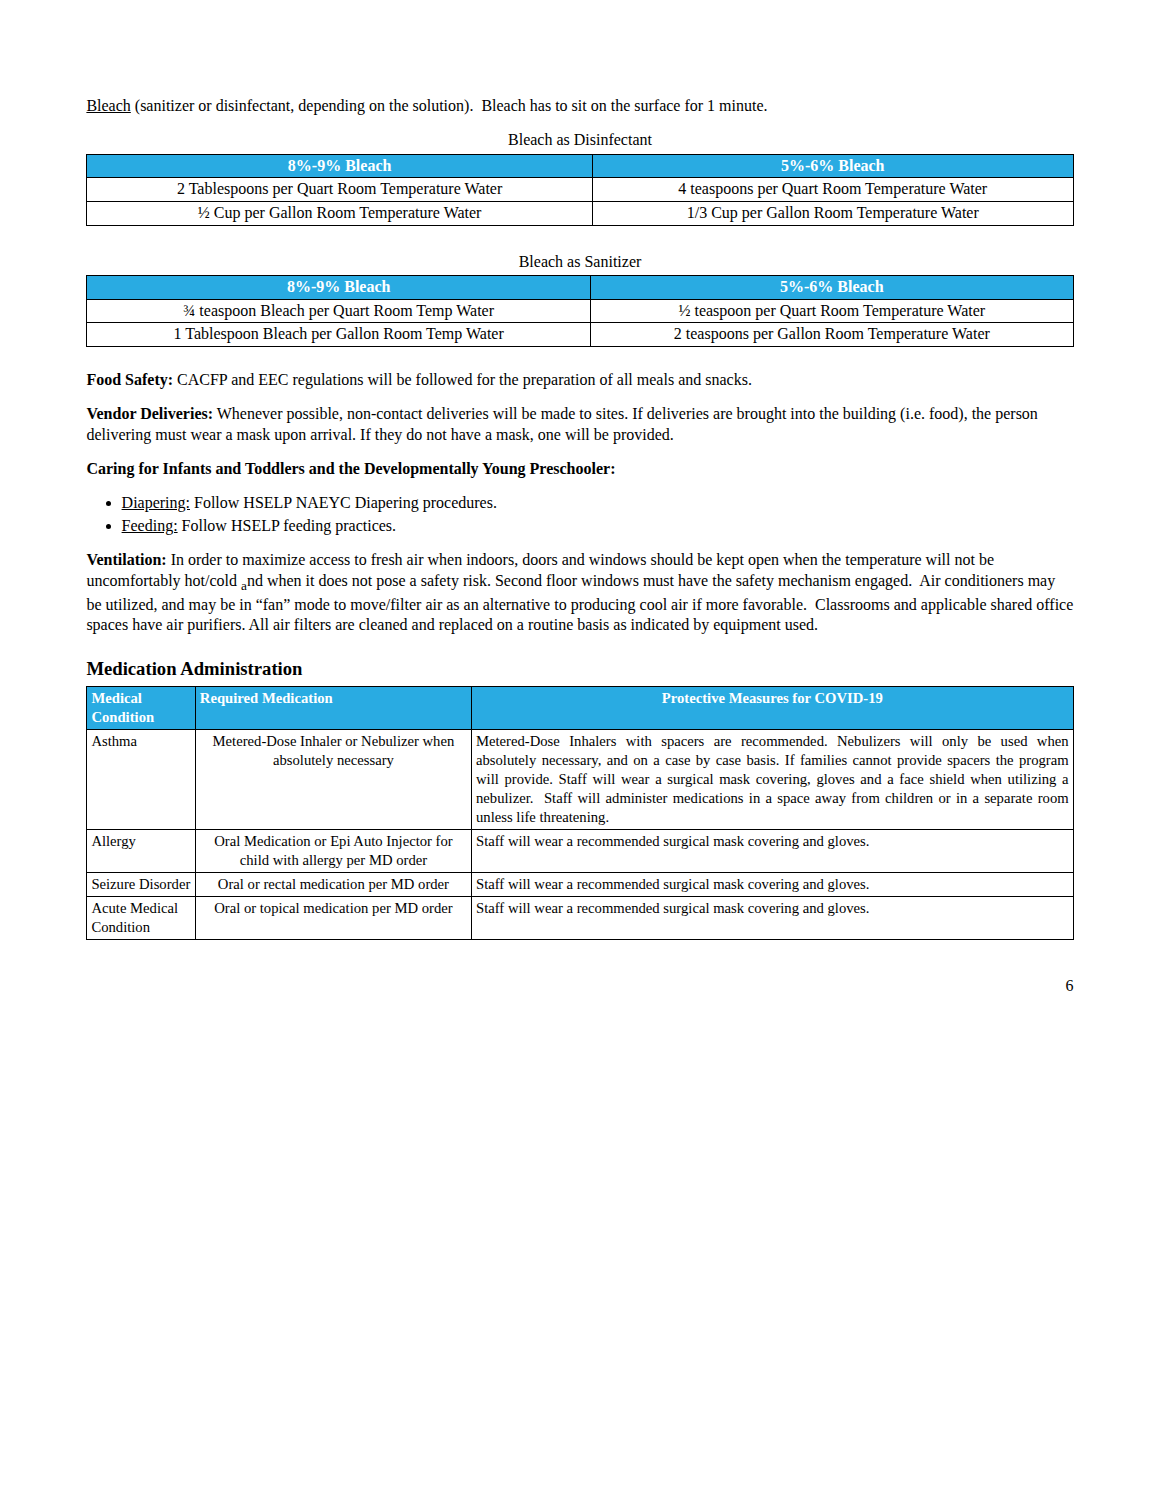Bleach (sanitizer or disinfectant, depending on the solution). Bleach has to sit on the surface for 1 minute.
Bleach as Disinfectant
| 8%-9% Bleach | 5%-6% Bleach |
| --- | --- |
| 2 Tablespoons per Quart Room Temperature Water | 4 teaspoons per Quart Room Temperature Water |
| ½ Cup per Gallon Room Temperature Water | 1/3 Cup per Gallon Room Temperature Water |
Bleach as Sanitizer
| 8%-9% Bleach | 5%-6% Bleach |
| --- | --- |
| ¾ teaspoon Bleach per Quart Room Temp Water | ½ teaspoon per Quart Room Temperature Water |
| 1 Tablespoon Bleach per Gallon Room Temp Water | 2 teaspoons per Gallon Room Temperature Water |
Food Safety: CACFP and EEC regulations will be followed for the preparation of all meals and snacks.
Vendor Deliveries: Whenever possible, non-contact deliveries will be made to sites. If deliveries are brought into the building (i.e. food), the person delivering must wear a mask upon arrival. If they do not have a mask, one will be provided.
Caring for Infants and Toddlers and the Developmentally Young Preschooler:
Diapering: Follow HSELP NAEYC Diapering procedures.
Feeding: Follow HSELP feeding practices.
Ventilation: In order to maximize access to fresh air when indoors, doors and windows should be kept open when the temperature will not be uncomfortably hot/cold and when it does not pose a safety risk. Second floor windows must have the safety mechanism engaged. Air conditioners may be utilized, and may be in “fan” mode to move/filter air as an alternative to producing cool air if more favorable. Classrooms and applicable shared office spaces have air purifiers. All air filters are cleaned and replaced on a routine basis as indicated by equipment used.
Medication Administration
| Medical Condition | Required Medication | Protective Measures for COVID-19 |
| --- | --- | --- |
| Asthma | Metered-Dose Inhaler or Nebulizer when absolutely necessary | Metered-Dose Inhalers with spacers are recommended. Nebulizers will only be used when absolutely necessary, and on a case by case basis. If families cannot provide spacers the program will provide. Staff will wear a surgical mask covering, gloves and a face shield when utilizing a nebulizer. Staff will administer medications in a space away from children or in a separate room unless life threatening. |
| Allergy | Oral Medication or Epi Auto Injector for child with allergy per MD order | Staff will wear a recommended surgical mask covering and gloves. |
| Seizure Disorder | Oral or rectal medication per MD order | Staff will wear a recommended surgical mask covering and gloves. |
| Acute Medical Condition | Oral or topical medication per MD order | Staff will wear a recommended surgical mask covering and gloves. |
6